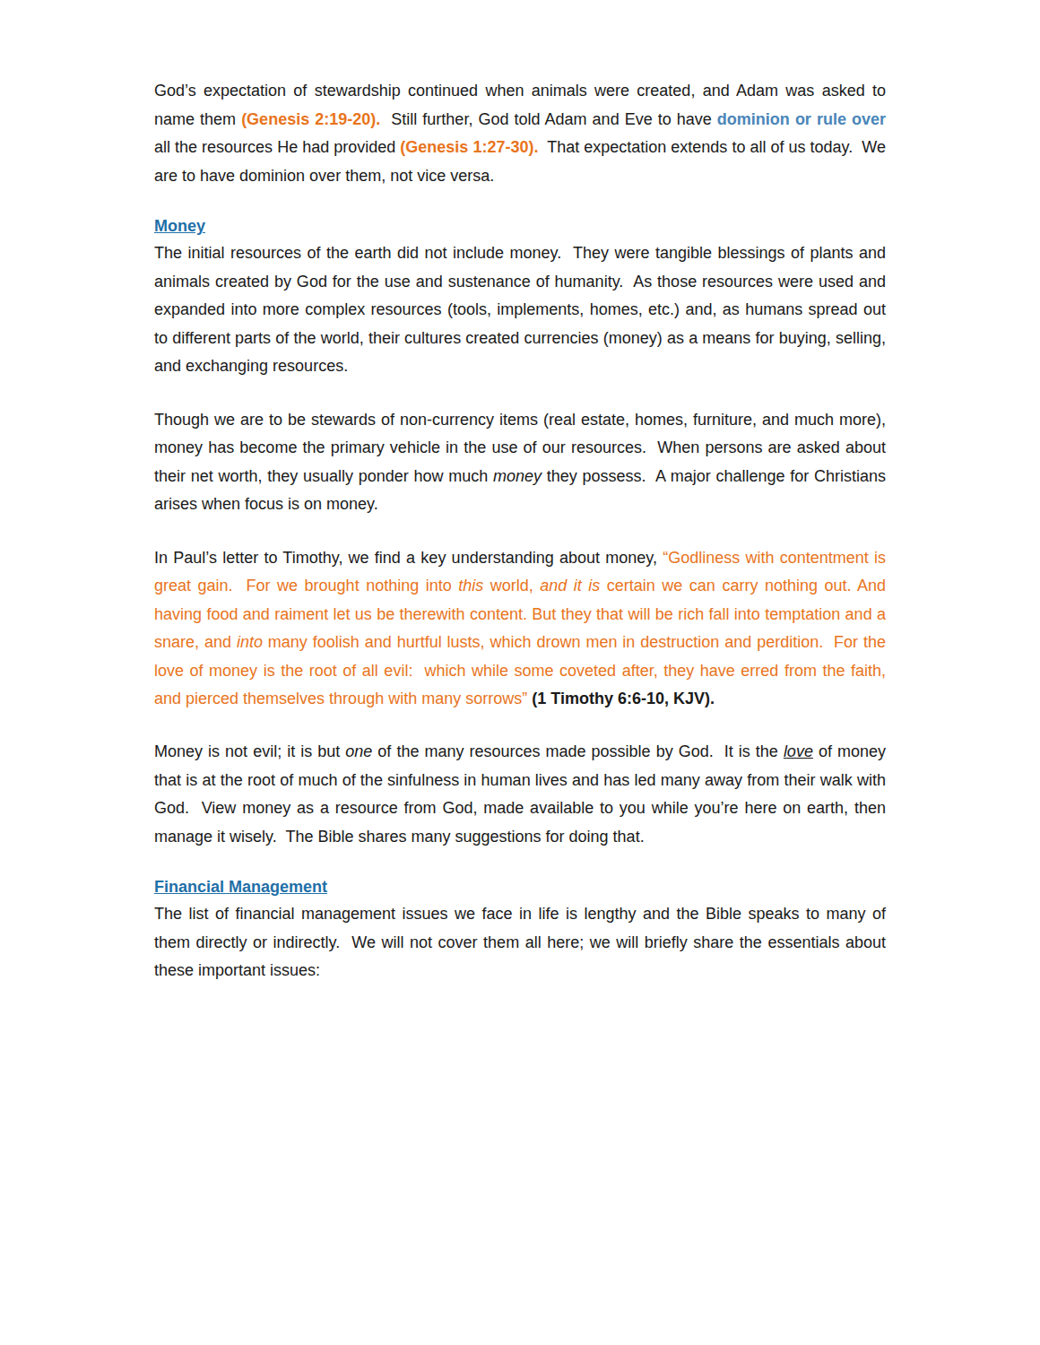God’s expectation of stewardship continued when animals were created, and Adam was asked to name them (Genesis 2:19-20). Still further, God told Adam and Eve to have dominion or rule over all the resources He had provided (Genesis 1:27-30). That expectation extends to all of us today. We are to have dominion over them, not vice versa.
Money
The initial resources of the earth did not include money. They were tangible blessings of plants and animals created by God for the use and sustenance of humanity. As those resources were used and expanded into more complex resources (tools, implements, homes, etc.) and, as humans spread out to different parts of the world, their cultures created currencies (money) as a means for buying, selling, and exchanging resources.
Though we are to be stewards of non-currency items (real estate, homes, furniture, and much more), money has become the primary vehicle in the use of our resources. When persons are asked about their net worth, they usually ponder how much money they possess. A major challenge for Christians arises when focus is on money.
In Paul’s letter to Timothy, we find a key understanding about money, “Godliness with contentment is great gain. For we brought nothing into this world, and it is certain we can carry nothing out. And having food and raiment let us be therewith content. But they that will be rich fall into temptation and a snare, and into many foolish and hurtful lusts, which drown men in destruction and perdition. For the love of money is the root of all evil: which while some coveted after, they have erred from the faith, and pierced themselves through with many sorrows” (1 Timothy 6:6-10, KJV).
Money is not evil; it is but one of the many resources made possible by God. It is the love of money that is at the root of much of the sinfulness in human lives and has led many away from their walk with God. View money as a resource from God, made available to you while you’re here on earth, then manage it wisely. The Bible shares many suggestions for doing that.
Financial Management
The list of financial management issues we face in life is lengthy and the Bible speaks to many of them directly or indirectly. We will not cover them all here; we will briefly share the essentials about these important issues: